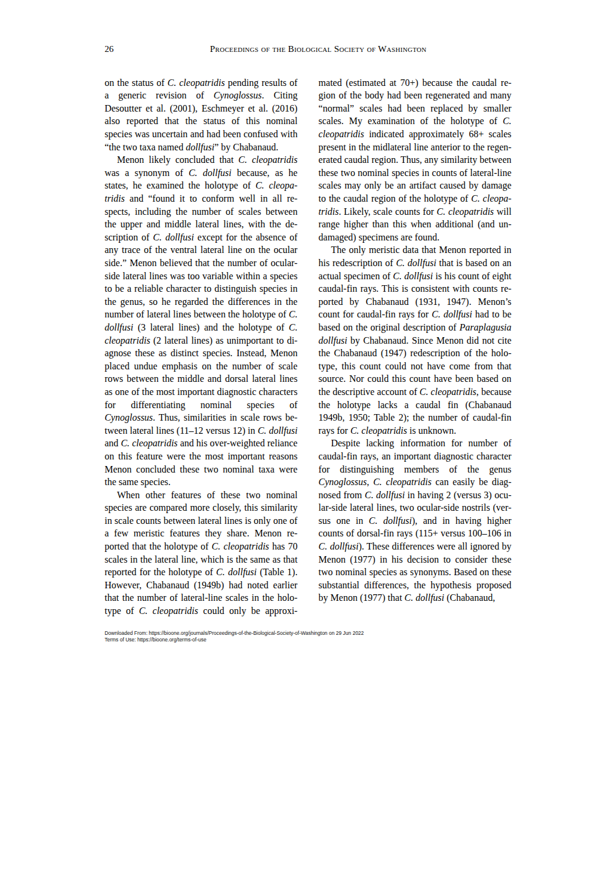26 Proceedings of the Biological Society of Washington
on the status of C. cleopatridis pending results of a generic revision of Cynoglossus. Citing Desoutter et al. (2001), Eschmeyer et al. (2016) also reported that the status of this nominal species was uncertain and had been confused with “the two taxa named dollfusi” by Chabanaud.
Menon likely concluded that C. cleopatridis was a synonym of C. dollfusi because, as he states, he examined the holotype of C. cleopatridis and “found it to conform well in all respects, including the number of scales between the upper and middle lateral lines, with the description of C. dollfusi except for the absence of any trace of the ventral lateral line on the ocular side.” Menon believed that the number of ocular-side lateral lines was too variable within a species to be a reliable character to distinguish species in the genus, so he regarded the differences in the number of lateral lines between the holotype of C. dollfusi (3 lateral lines) and the holotype of C. cleopatridis (2 lateral lines) as unimportant to diagnose these as distinct species. Instead, Menon placed undue emphasis on the number of scale rows between the middle and dorsal lateral lines as one of the most important diagnostic characters for differentiating nominal species of Cynoglossus. Thus, similarities in scale rows between lateral lines (11–12 versus 12) in C. dollfusi and C. cleopatridis and his over-weighted reliance on this feature were the most important reasons Menon concluded these two nominal taxa were the same species.
When other features of these two nominal species are compared more closely, this similarity in scale counts between lateral lines is only one of a few meristic features they share. Menon reported that the holotype of C. cleopatridis has 70 scales in the lateral line, which is the same as that reported for the holotype of C. dollfusi (Table 1). However, Chabanaud (1949b) had noted earlier that the number of lateral-line scales in the holotype of C. cleopatridis could only be approximated (estimated at 70+) because the caudal region of the body had been regenerated and many “normal” scales had been replaced by smaller scales. My examination of the holotype of C. cleopatridis indicated approximately 68+ scales present in the midlateral line anterior to the regenerated caudal region. Thus, any similarity between these two nominal species in counts of lateral-line scales may only be an artifact caused by damage to the caudal region of the holotype of C. cleopatridis. Likely, scale counts for C. cleopatridis will range higher than this when additional (and undamaged) specimens are found.
The only meristic data that Menon reported in his redescription of C. dollfusi that is based on an actual specimen of C. dollfusi is his count of eight caudal-fin rays. This is consistent with counts reported by Chabanaud (1931, 1947). Menon’s count for caudal-fin rays for C. dollfusi had to be based on the original description of Paraplagusia dollfusi by Chabanaud. Since Menon did not cite the Chabanaud (1947) redescription of the holotype, this count could not have come from that source. Nor could this count have been based on the descriptive account of C. cleopatridis, because the holotype lacks a caudal fin (Chabanaud 1949b, 1950; Table 2); the number of caudal-fin rays for C. cleopatridis is unknown.
Despite lacking information for number of caudal-fin rays, an important diagnostic character for distinguishing members of the genus Cynoglossus, C. cleopatridis can easily be diagnosed from C. dollfusi in having 2 (versus 3) ocular-side lateral lines, two ocular-side nostrils (versus one in C. dollfusi), and in having higher counts of dorsal-fin rays (115+ versus 100–106 in C. dollfusi). These differences were all ignored by Menon (1977) in his decision to consider these two nominal species as synonyms. Based on these substantial differences, the hypothesis proposed by Menon (1977) that C. dollfusi (Chabanaud,
Downloaded From: https://bioone.org/journals/Proceedings-of-the-Biological-Society-of-Washington on 29 Jun 2022
Terms of Use: https://bioone.org/terms-of-use